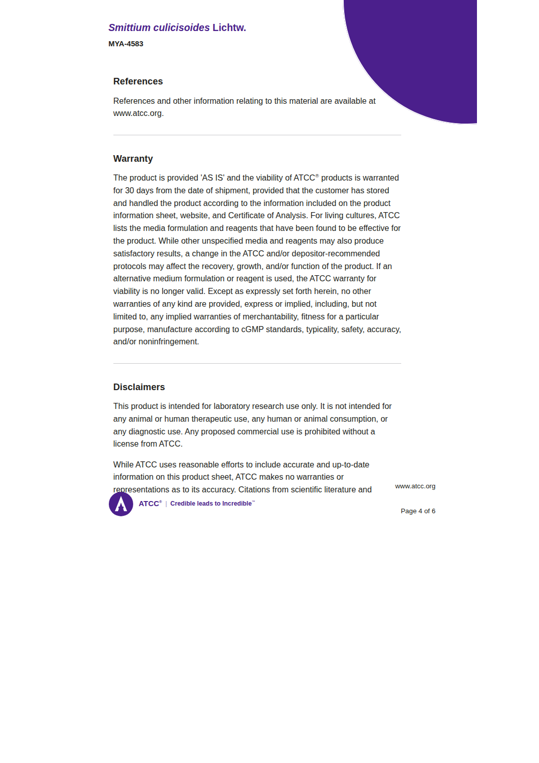Smittium culicisoides Lichtw.
Product Sheet
MYA-4583
References
References and other information relating to this material are available at www.atcc.org.
Warranty
The product is provided 'AS IS' and the viability of ATCC® products is warranted for 30 days from the date of shipment, provided that the customer has stored and handled the product according to the information included on the product information sheet, website, and Certificate of Analysis. For living cultures, ATCC lists the media formulation and reagents that have been found to be effective for the product. While other unspecified media and reagents may also produce satisfactory results, a change in the ATCC and/or depositor-recommended protocols may affect the recovery, growth, and/or function of the product. If an alternative medium formulation or reagent is used, the ATCC warranty for viability is no longer valid. Except as expressly set forth herein, no other warranties of any kind are provided, express or implied, including, but not limited to, any implied warranties of merchantability, fitness for a particular purpose, manufacture according to cGMP standards, typicality, safety, accuracy, and/or noninfringement.
Disclaimers
This product is intended for laboratory research use only. It is not intended for any animal or human therapeutic use, any human or animal consumption, or any diagnostic use. Any proposed commercial use is prohibited without a license from ATCC.
While ATCC uses reasonable efforts to include accurate and up-to-date information on this product sheet, ATCC makes no warranties or representations as to its accuracy. Citations from scientific literature and
ATCC® | Credible leads to Incredible™
www.atcc.org
Page 4 of 6